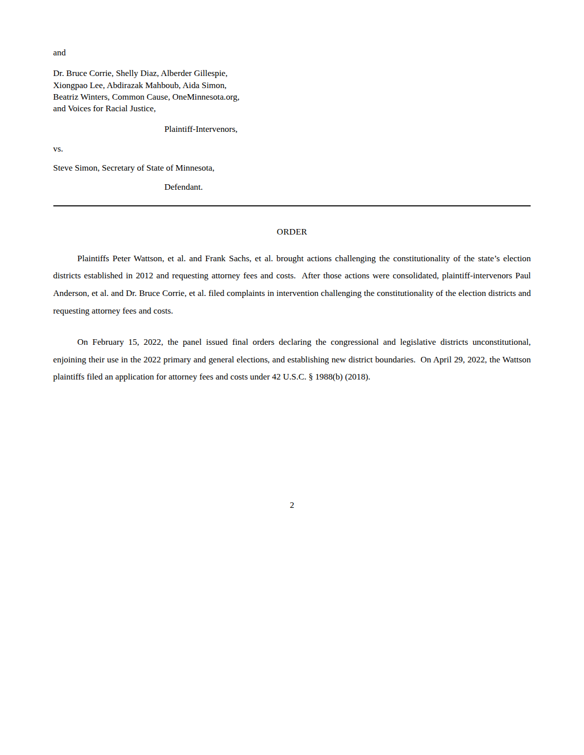and
Dr. Bruce Corrie, Shelly Diaz, Alberder Gillespie,
Xiongpao Lee, Abdirazak Mahboub, Aida Simon,
Beatriz Winters, Common Cause, OneMinnesota.org,
and Voices for Racial Justice,
Plaintiff-Intervenors,
vs.
Steve Simon, Secretary of State of Minnesota,
Defendant.
ORDER
Plaintiffs Peter Wattson, et al. and Frank Sachs, et al. brought actions challenging the constitutionality of the state’s election districts established in 2012 and requesting attorney fees and costs. After those actions were consolidated, plaintiff-intervenors Paul Anderson, et al. and Dr. Bruce Corrie, et al. filed complaints in intervention challenging the constitutionality of the election districts and requesting attorney fees and costs.
On February 15, 2022, the panel issued final orders declaring the congressional and legislative districts unconstitutional, enjoining their use in the 2022 primary and general elections, and establishing new district boundaries. On April 29, 2022, the Wattson plaintiffs filed an application for attorney fees and costs under 42 U.S.C. § 1988(b) (2018).
2